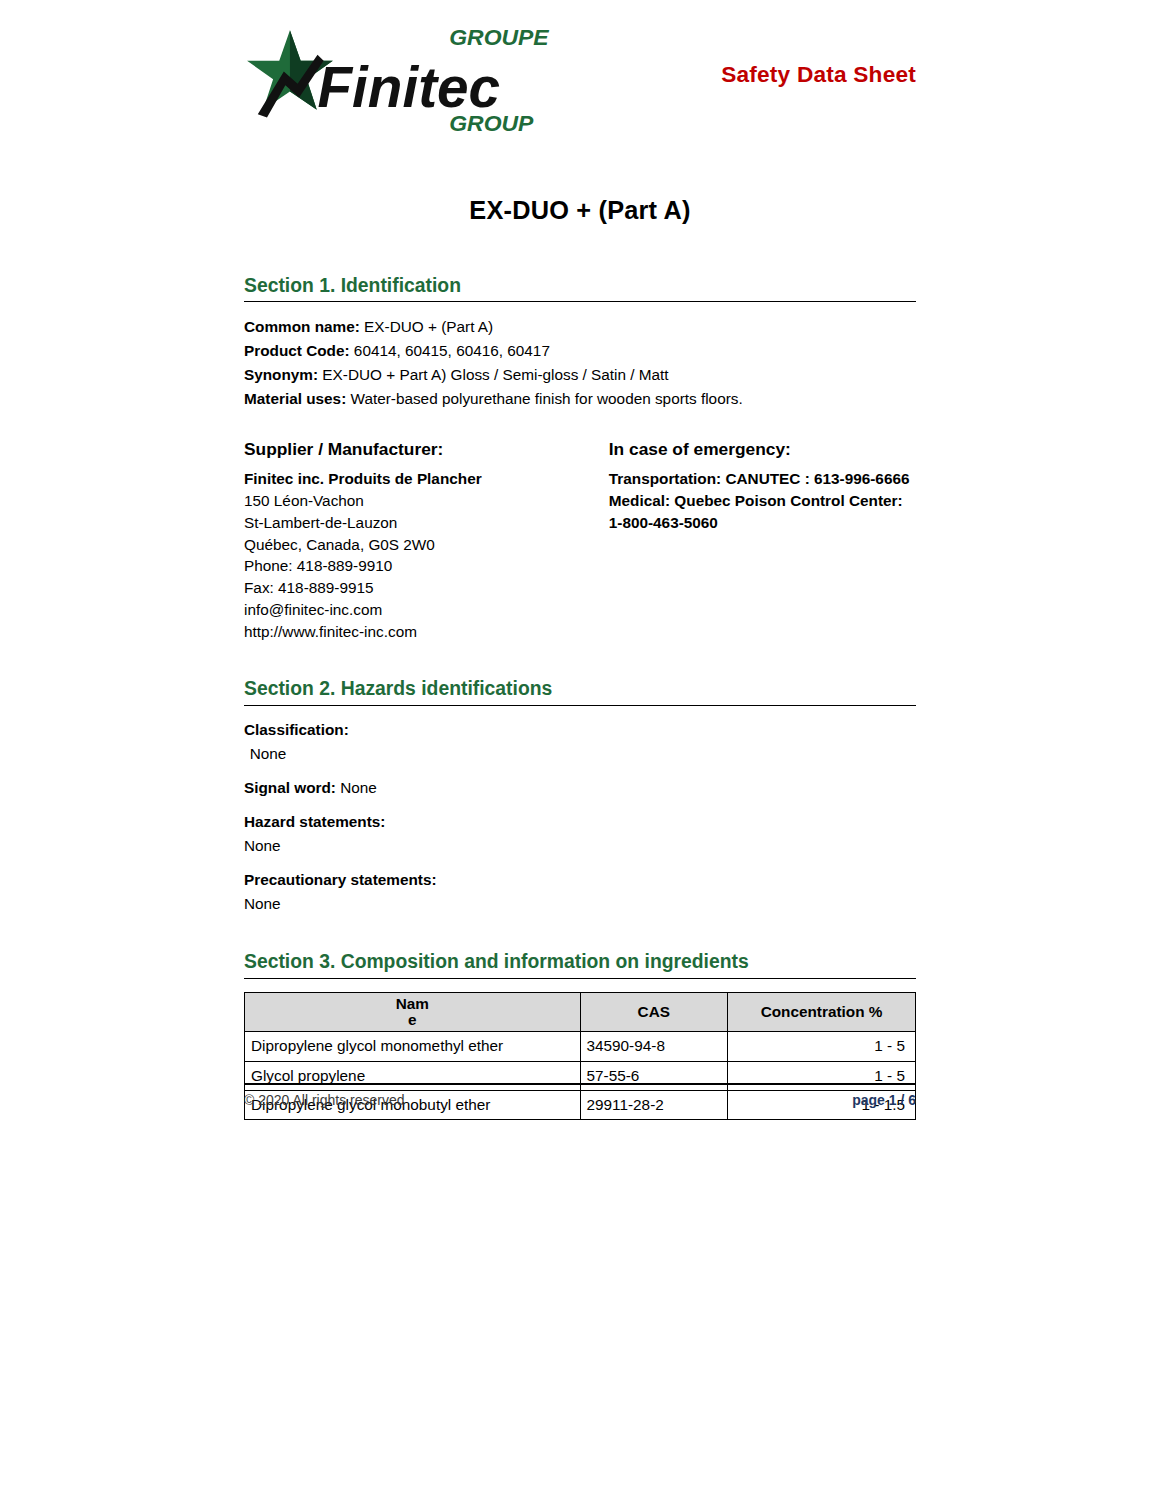GROUPE GROUP Finitec
Safety Data Sheet
EX-DUO + (Part A)
Section 1. Identification
Common name: EX-DUO + (Part A)
Product Code: 60414, 60415, 60416, 60417
Synonym: EX-DUO + Part A) Gloss / Semi-gloss / Satin / Matt
Material uses: Water-based polyurethane finish for wooden sports floors.
Supplier / Manufacturer:
Finitec inc. Produits de Plancher
150 Léon-Vachon
St-Lambert-de-Lauzon
Québec, Canada, G0S 2W0
Phone: 418-889-9910
Fax: 418-889-9915
info@finitec-inc.com
http://www.finitec-inc.com
In case of emergency:
Transportation: CANUTEC : 613-996-6666
Medical: Quebec Poison Control Center: 1-800-463-5060
Section 2. Hazards identifications
Classification:
None
Signal word: None
Hazard statements:
None
Precautionary statements:
None
Section 3. Composition and information on ingredients
| Nam e | CAS | Concentration % |
| --- | --- | --- |
| Dipropylene glycol monomethyl ether | 34590-94-8 | 1 - 5 |
| Glycol propylene | 57-55-6 | 1 - 5 |
| Dipropylene glycol monobutyl ether | 29911-28-2 | 1 - 1.5 |
© 2020 All rights reserved
page 1 / 6